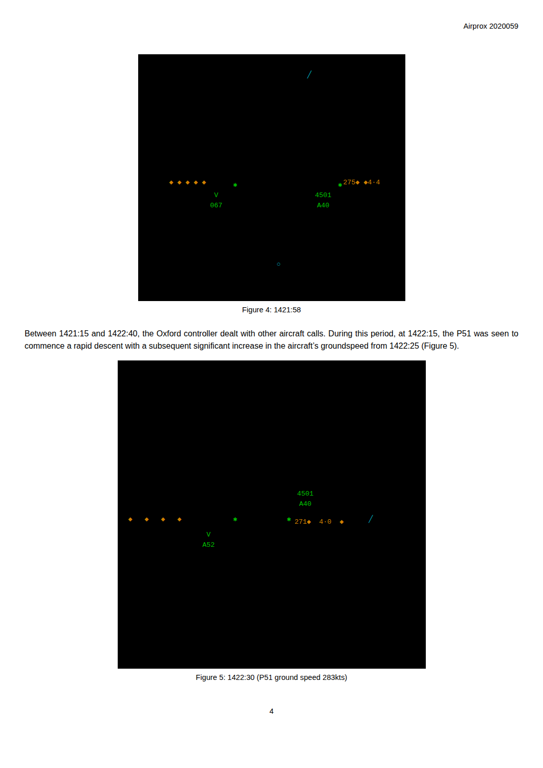Airprox 2020059
╱ ◆ ◆ ◆ ◆ ◆ ✱ V 067 ✱ 4501 A40 275◆ ◆4·4 ○
Figure 4: 1421:58
Between 1421:15 and 1422:40, the Oxford controller dealt with other aircraft calls. During this period, at 1422:15, the P51 was seen to commence a rapid descent with a subsequent significant increase in the aircraft’s groundspeed from 1422:25 (Figure 5).
4501 A40 ◆ ◆ ◆ ◆ ✱ ✱ V A52 271◆ 4·0 ◆ ╱
Figure 5: 1422:30 (P51 ground speed 283kts)
4